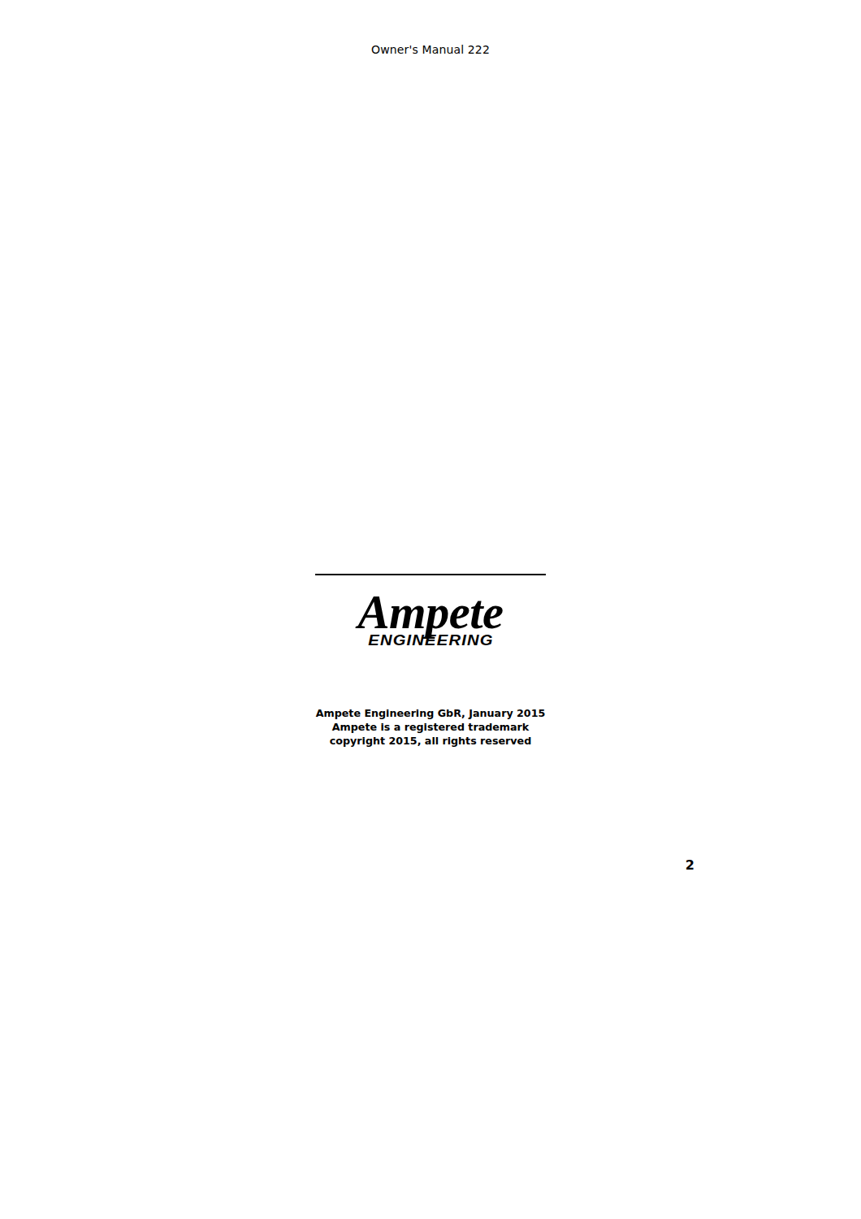Owner's Manual 222
Ampete ENGINEERING
Ampete Engineering GbR, January 2015
Ampete is a registered trademark
copyright 2015, all rights reserved
2